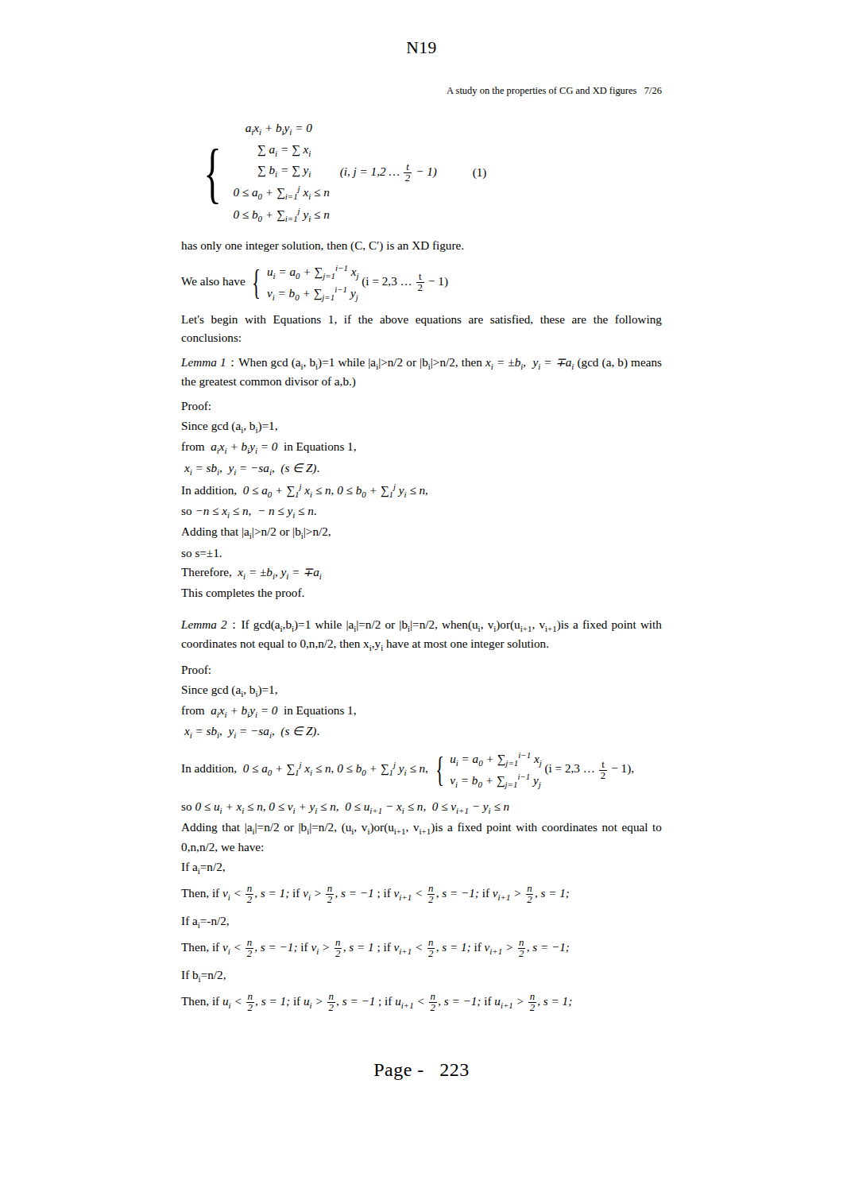N19
A study on the properties of CG and XD figures 7/26
{ aixi + biyi = 0 ∑ ai = ∑ xi ∑ bi = ∑ yi 0 ≤ a0 + ∑i=1j xi ≤ n 0 ≤ b0 + ∑i=1j yi ≤ n (i, j = 1,2 … t 2 − 1) (1)
has only one integer solution, then (C, C′) is an XD figure.
We also have { ui = a0 + ∑j=1i−1 xj vi = b0 + ∑j=1i−1 yj (i = 2,3 … t 2 − 1)
Let's begin with Equations 1, if the above equations are satisfied, these are the following conclusions:
Lemma 1：When gcd (ai, bi)=1 while |ai|>n/2 or |bi|>n/2, then xi = ±bi, yi = ∓ai (gcd (a, b) means the greatest common divisor of a,b.)
Proof:
Since gcd (ai, bi)=1,
from aixi + biyi = 0 in Equations 1,
xi = sbi, yi = −sai, (s ∈ Z).
In addition, 0 ≤ a0 + ∑1j xi ≤ n, 0 ≤ b0 + ∑1j yi ≤ n,
so −n ≤ xi ≤ n, − n ≤ yi ≤ n.
Adding that |ai|>n/2 or |bi|>n/2,
so s=±1.
Therefore, xi = ±bi, yi = ∓ai
This completes the proof.
Lemma 2：If gcd(ai,bi)=1 while |ai|=n/2 or |bi|=n/2, when(ui, vi)or(ui+1, vi+1)is a fixed point with coordinates not equal to 0,n,n/2, then xi,yi have at most one integer solution.
Proof:
Since gcd (ai, bi)=1,
from aixi + biyi = 0 in Equations 1,
xi = sbi, yi = −sai, (s ∈ Z).
In addition, 0 ≤ a0 + ∑1j xi ≤ n, 0 ≤ b0 + ∑1j yi ≤ n, { ui = a0 + ∑j=1i−1 xj vi = b0 + ∑j=1i−1 yj (i = 2,3 … t 2 − 1),
so 0 ≤ ui + xi ≤ n, 0 ≤ vi + yi ≤ n, 0 ≤ ui+1 − xi ≤ n, 0 ≤ vi+1 − yi ≤ n
Adding that |ai|=n/2 or |bi|=n/2, (ui, vi)or(ui+1, vi+1)is a fixed point with coordinates not equal to 0,n,n/2, we have:
If ai=n/2,
Then, if vi < n 2, s = 1; if vi > n 2, s = −1 ; if vi+1 < n 2, s = −1; if vi+1 > n 2, s = 1;
If ai=-n/2,
Then, if vi < n 2, s = −1; if vi > n 2, s = 1 ; if vi+1 < n 2, s = 1; if vi+1 > n 2, s = −1;
If bi=n/2,
Then, if ui < n 2, s = 1; if ui > n 2, s = −1 ; if ui+1 < n 2, s = −1; if ui+1 > n 2, s = 1;
Page - 223